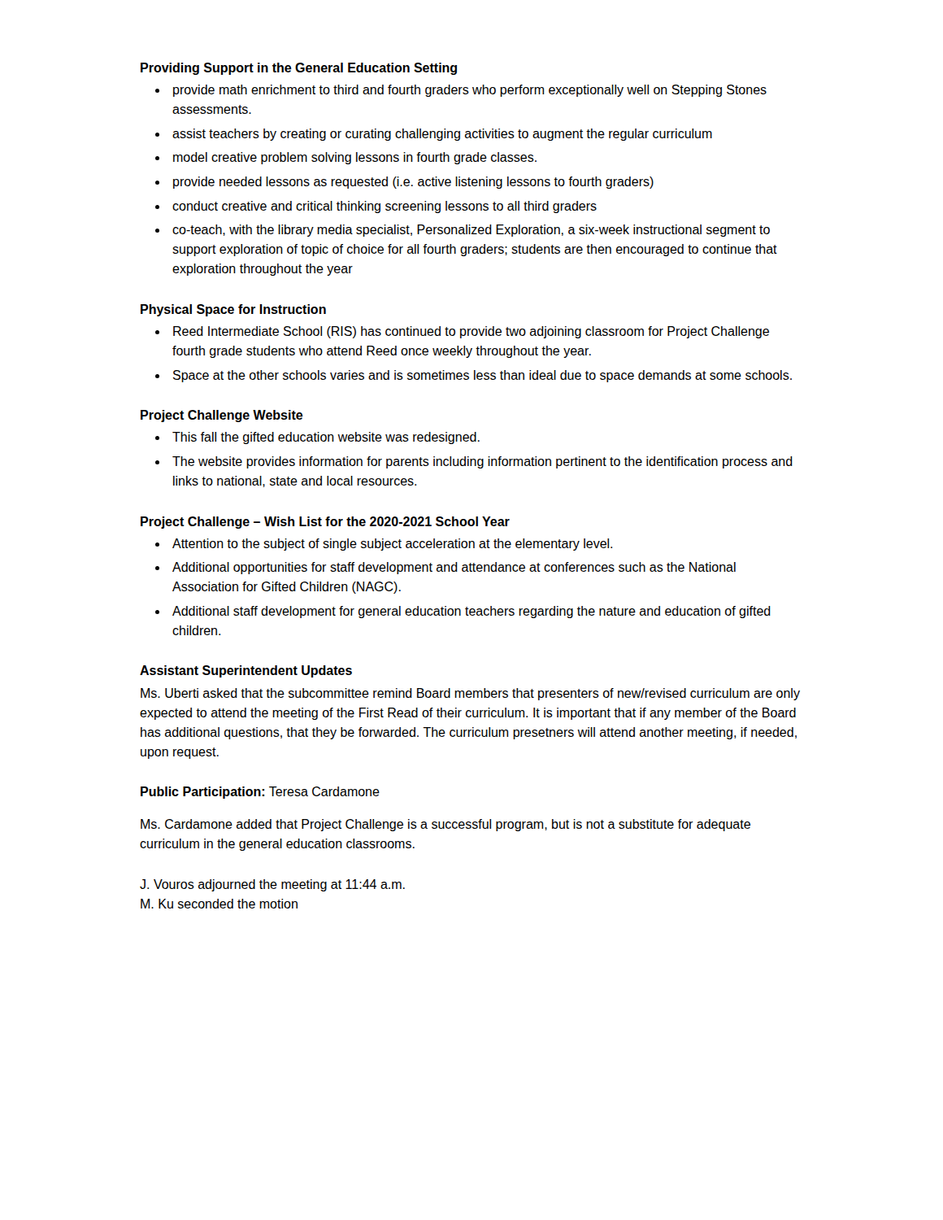Providing Support in the General Education Setting
provide math enrichment to third and fourth graders who perform exceptionally well on Stepping Stones assessments.
assist teachers by creating or curating challenging activities to augment the regular curriculum
model creative problem solving lessons in fourth grade classes.
provide needed lessons as requested (i.e. active listening lessons to fourth graders)
conduct creative and critical thinking screening lessons to all third graders
co-teach, with the library media specialist, Personalized Exploration, a six-week instructional segment to support exploration of topic of choice for all fourth graders; students are then encouraged to continue that exploration throughout the year
Physical Space for Instruction
Reed Intermediate School (RIS) has continued to provide two adjoining classroom for Project Challenge fourth grade students who attend Reed once weekly throughout the year.
Space at the other schools varies and is sometimes less than ideal due to space demands at some schools.
Project Challenge Website
This fall the gifted education website was redesigned.
The website provides information for parents including information pertinent to the identification process and links to national, state and local resources.
Project Challenge – Wish List for the 2020-2021 School Year
Attention to the subject of single subject acceleration at the elementary level.
Additional opportunities for staff development and attendance at conferences such as the National Association for Gifted Children (NAGC).
Additional staff development for general education teachers regarding the nature and education of gifted children.
Assistant Superintendent Updates
Ms. Uberti asked that the subcommittee remind Board members that presenters of new/revised curriculum are only expected to attend the meeting of the First Read of their curriculum. It is important that if any member of the Board has additional questions, that they be forwarded. The curriculum presetners will attend another meeting, if needed, upon request.
Public Participation: Teresa Cardamone
Ms. Cardamone added that Project Challenge is a successful program, but is not a substitute for adequate curriculum in the general education classrooms.
J. Vouros adjourned the meeting at 11:44 a.m.
M. Ku seconded the motion